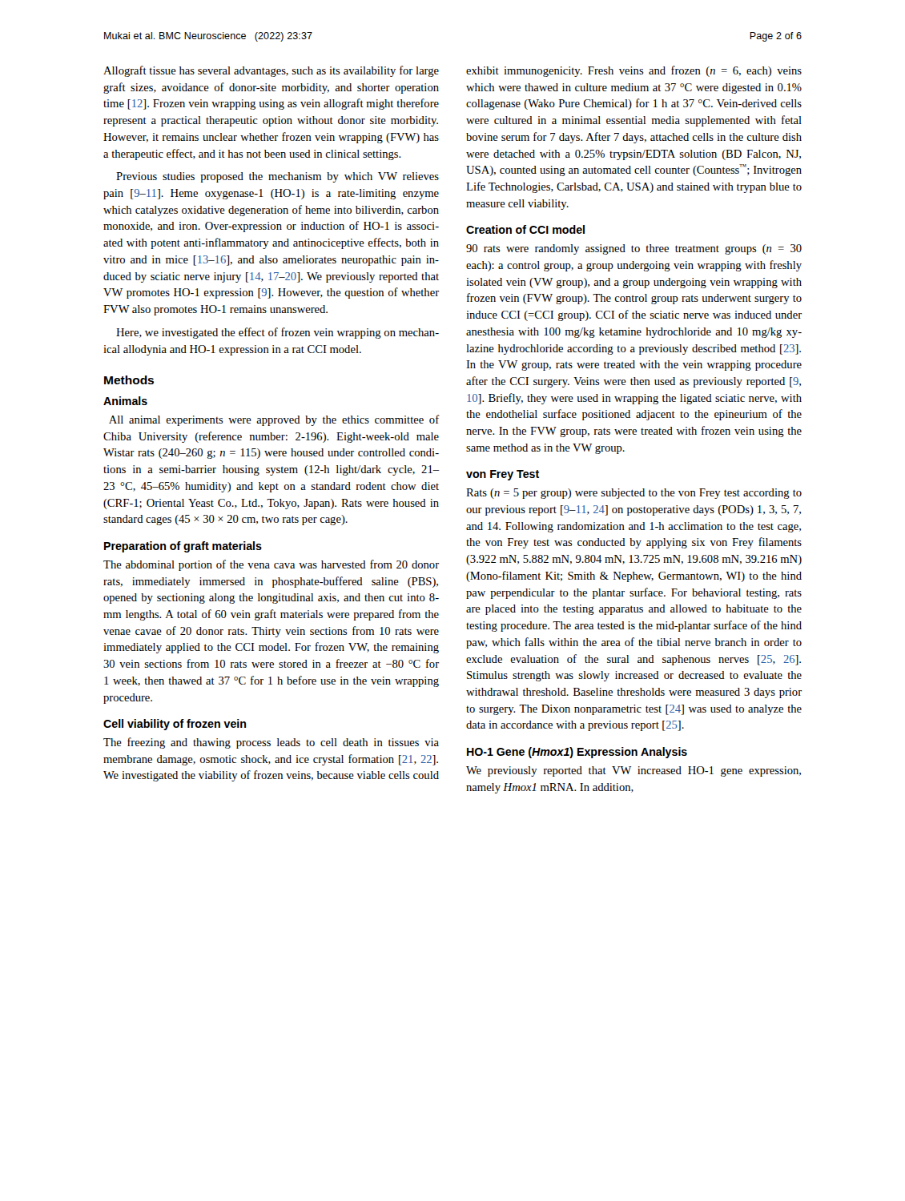Mukai et al. BMC Neuroscience(2022) 23:37
Page 2 of 6
Allograft tissue has several advantages, such as its availability for large graft sizes, avoidance of donor-site morbidity, and shorter operation time [12]. Frozen vein wrapping using as vein allograft might therefore represent a practical therapeutic option without donor site morbidity. However, it remains unclear whether frozen vein wrapping (FVW) has a therapeutic effect, and it has not been used in clinical settings.
Previous studies proposed the mechanism by which VW relieves pain [9–11]. Heme oxygenase-1 (HO-1) is a rate-limiting enzyme which catalyzes oxidative degeneration of heme into biliverdin, carbon monoxide, and iron. Over-expression or induction of HO-1 is associated with potent anti-inflammatory and antinociceptive effects, both in vitro and in mice [13–16], and also ameliorates neuropathic pain induced by sciatic nerve injury [14, 17–20]. We previously reported that VW promotes HO-1 expression [9]. However, the question of whether FVW also promotes HO-1 remains unanswered.
Here, we investigated the effect of frozen vein wrapping on mechanical allodynia and HO-1 expression in a rat CCI model.
Methods
Animals
All animal experiments were approved by the ethics committee of Chiba University (reference number: 2-196). Eight-week-old male Wistar rats (240–260 g; n = 115) were housed under controlled conditions in a semi-barrier housing system (12-h light/dark cycle, 21–23 °C, 45–65% humidity) and kept on a standard rodent chow diet (CRF-1; Oriental Yeast Co., Ltd., Tokyo, Japan). Rats were housed in standard cages (45 × 30 × 20 cm, two rats per cage).
Preparation of graft materials
The abdominal portion of the vena cava was harvested from 20 donor rats, immediately immersed in phosphate-buffered saline (PBS), opened by sectioning along the longitudinal axis, and then cut into 8-mm lengths. A total of 60 vein graft materials were prepared from the venae cavae of 20 donor rats. Thirty vein sections from 10 rats were immediately applied to the CCI model. For frozen VW, the remaining 30 vein sections from 10 rats were stored in a freezer at −80 °C for 1 week, then thawed at 37 °C for 1 h before use in the vein wrapping procedure.
Cell viability of frozen vein
The freezing and thawing process leads to cell death in tissues via membrane damage, osmotic shock, and ice crystal formation [21, 22]. We investigated the viability of frozen veins, because viable cells could exhibit immunogenicity. Fresh veins and frozen (n = 6, each) veins which were thawed in culture medium at 37 °C were digested in 0.1% collagenase (Wako Pure Chemical) for 1 h at 37 °C. Vein-derived cells were cultured in a minimal essential media supplemented with fetal bovine serum for 7 days. After 7 days, attached cells in the culture dish were detached with a 0.25% trypsin/EDTA solution (BD Falcon, NJ, USA), counted using an automated cell counter (Countess™; Invitrogen Life Technologies, Carlsbad, CA, USA) and stained with trypan blue to measure cell viability.
Creation of CCI model
90 rats were randomly assigned to three treatment groups (n = 30 each): a control group, a group undergoing vein wrapping with freshly isolated vein (VW group), and a group undergoing vein wrapping with frozen vein (FVW group). The control group rats underwent surgery to induce CCI (=CCI group). CCI of the sciatic nerve was induced under anesthesia with 100 mg/kg ketamine hydrochloride and 10 mg/kg xylazine hydrochloride according to a previously described method [23]. In the VW group, rats were treated with the vein wrapping procedure after the CCI surgery. Veins were then used as previously reported [9, 10]. Briefly, they were used in wrapping the ligated sciatic nerve, with the endothelial surface positioned adjacent to the epineurium of the nerve. In the FVW group, rats were treated with frozen vein using the same method as in the VW group.
von Frey Test
Rats (n = 5 per group) were subjected to the von Frey test according to our previous report [9–11, 24] on postoperative days (PODs) 1, 3, 5, 7, and 14. Following randomization and 1-h acclimation to the test cage, the von Frey test was conducted by applying six von Frey filaments (3.922 mN, 5.882 mN, 9.804 mN, 13.725 mN, 19.608 mN, 39.216 mN) (Mono-filament Kit; Smith & Nephew, Germantown, WI) to the hind paw perpendicular to the plantar surface. For behavioral testing, rats are placed into the testing apparatus and allowed to habituate to the testing procedure. The area tested is the mid-plantar surface of the hind paw, which falls within the area of the tibial nerve branch in order to exclude evaluation of the sural and saphenous nerves [25, 26]. Stimulus strength was slowly increased or decreased to evaluate the withdrawal threshold. Baseline thresholds were measured 3 days prior to surgery. The Dixon nonparametric test [24] was used to analyze the data in accordance with a previous report [25].
HO-1 Gene (Hmox1) Expression Analysis
We previously reported that VW increased HO-1 gene expression, namely Hmox1 mRNA. In addition,